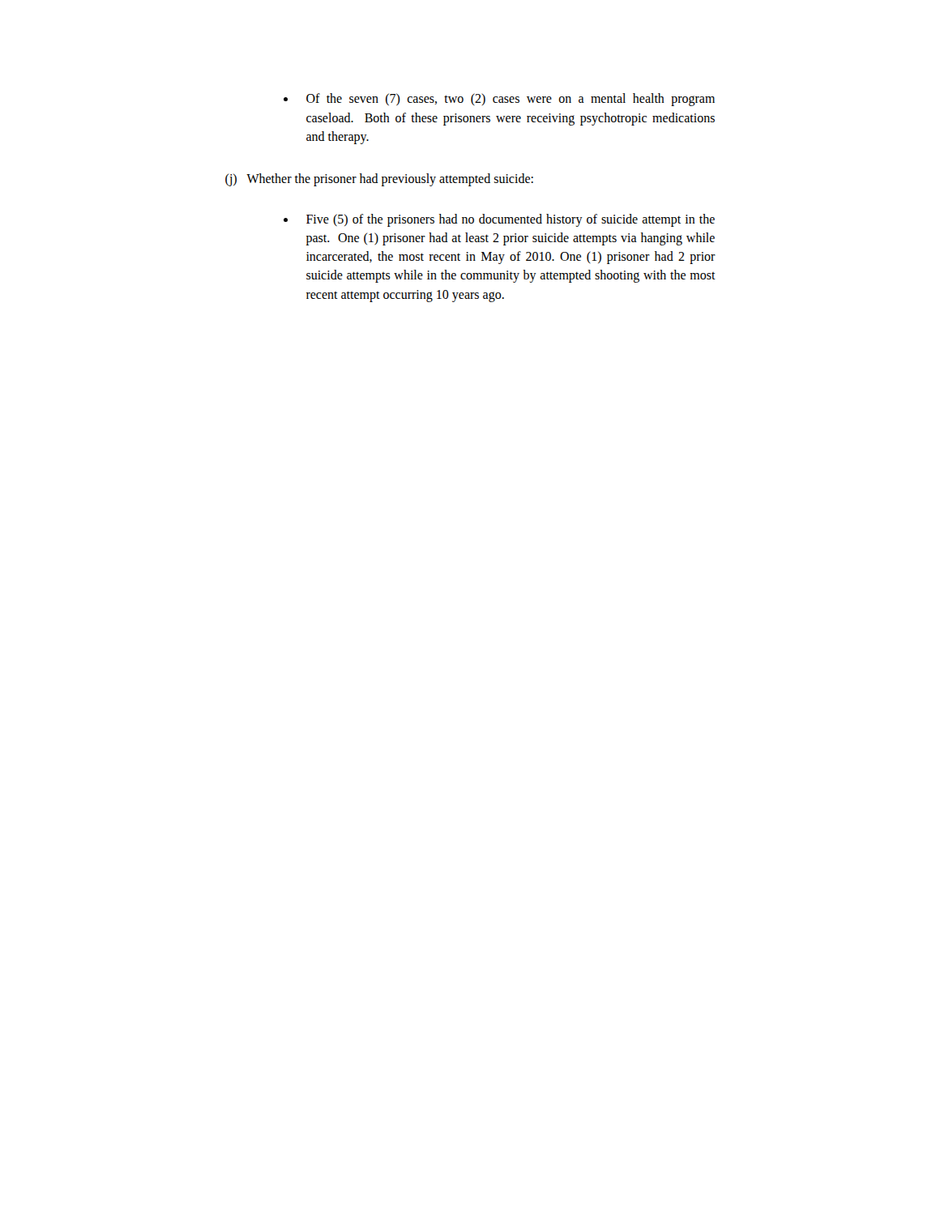Of the seven (7) cases, two (2) cases were on a mental health program caseload. Both of these prisoners were receiving psychotropic medications and therapy.
(j) Whether the prisoner had previously attempted suicide:
Five (5) of the prisoners had no documented history of suicide attempt in the past. One (1) prisoner had at least 2 prior suicide attempts via hanging while incarcerated, the most recent in May of 2010. One (1) prisoner had 2 prior suicide attempts while in the community by attempted shooting with the most recent attempt occurring 10 years ago.